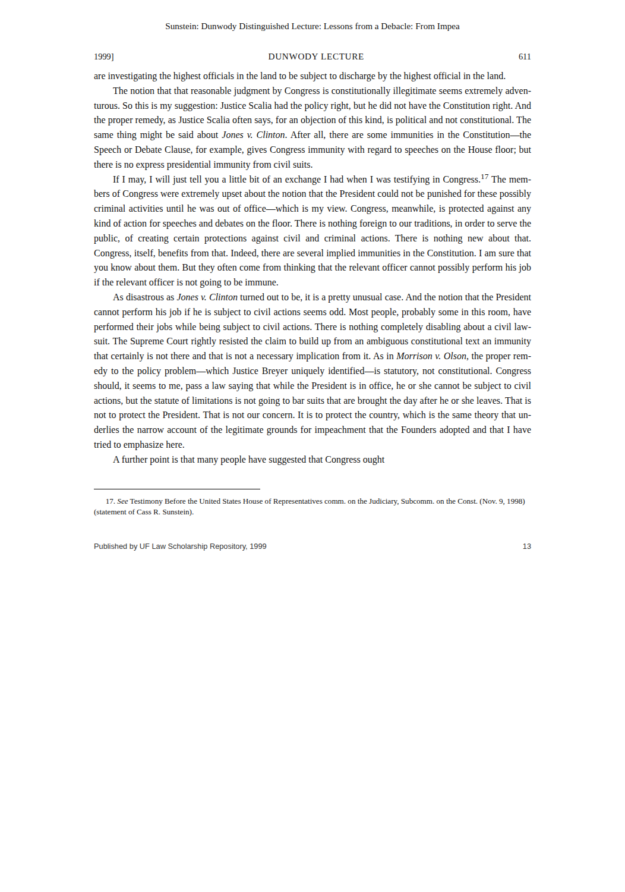Sunstein: Dunwody Distinguished Lecture: Lessons from a Debacle: From Impea
1999] DUNWODY LECTURE 611
are investigating the highest officials in the land to be subject to discharge by the highest official in the land.
The notion that that reasonable judgment by Congress is constitutionally illegitimate seems extremely adventurous. So this is my suggestion: Justice Scalia had the policy right, but he did not have the Constitution right. And the proper remedy, as Justice Scalia often says, for an objection of this kind, is political and not constitutional. The same thing might be said about Jones v. Clinton. After all, there are some immunities in the Constitution—the Speech or Debate Clause, for example, gives Congress immunity with regard to speeches on the House floor; but there is no express presidential immunity from civil suits.
If I may, I will just tell you a little bit of an exchange I had when I was testifying in Congress.17 The members of Congress were extremely upset about the notion that the President could not be punished for these possibly criminal activities until he was out of office—which is my view. Congress, meanwhile, is protected against any kind of action for speeches and debates on the floor. There is nothing foreign to our traditions, in order to serve the public, of creating certain protections against civil and criminal actions. There is nothing new about that. Congress, itself, benefits from that. Indeed, there are several implied immunities in the Constitution. I am sure that you know about them. But they often come from thinking that the relevant officer cannot possibly perform his job if the relevant officer is not going to be immune.
As disastrous as Jones v. Clinton turned out to be, it is a pretty unusual case. And the notion that the President cannot perform his job if he is subject to civil actions seems odd. Most people, probably some in this room, have performed their jobs while being subject to civil actions. There is nothing completely disabling about a civil lawsuit. The Supreme Court rightly resisted the claim to build up from an ambiguous constitutional text an immunity that certainly is not there and that is not a necessary implication from it. As in Morrison v. Olson, the proper remedy to the policy problem—which Justice Breyer uniquely identified—is statutory, not constitutional. Congress should, it seems to me, pass a law saying that while the President is in office, he or she cannot be subject to civil actions, but the statute of limitations is not going to bar suits that are brought the day after he or she leaves. That is not to protect the President. That is not our concern. It is to protect the country, which is the same theory that underlies the narrow account of the legitimate grounds for impeachment that the Founders adopted and that I have tried to emphasize here.
A further point is that many people have suggested that Congress ought
17. See Testimony Before the United States House of Representatives comm. on the Judiciary, Subcomm. on the Const. (Nov. 9, 1998) (statement of Cass R. Sunstein).
Published by UF Law Scholarship Repository, 1999 13